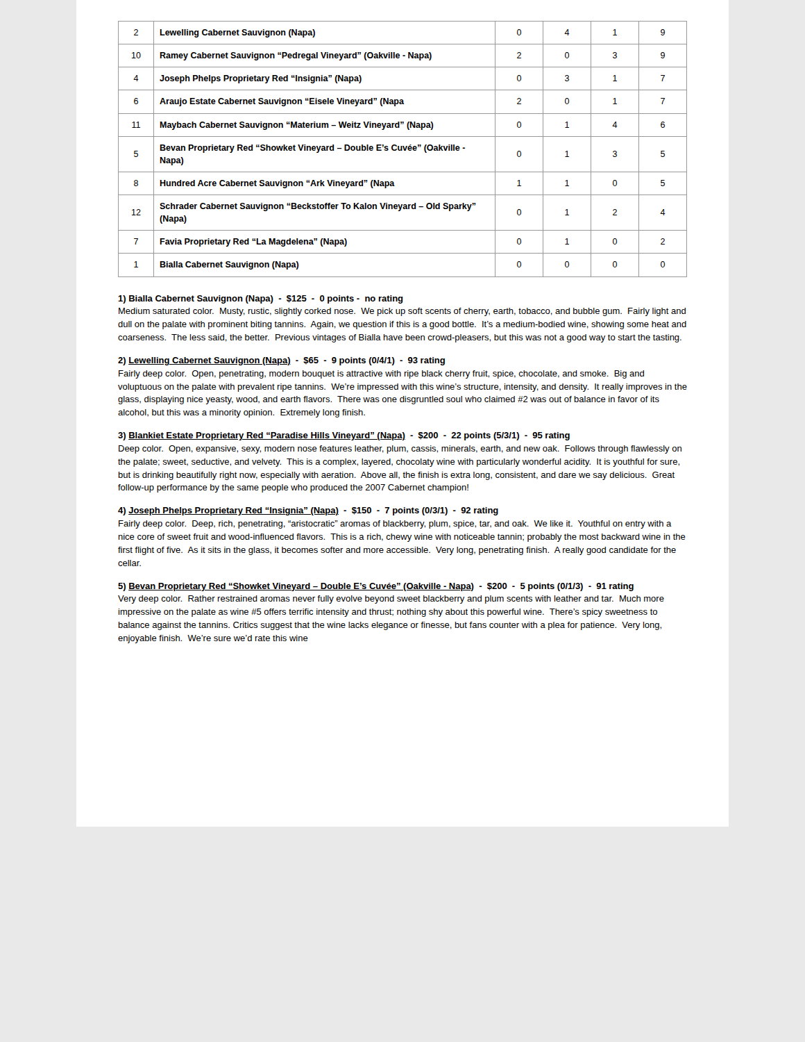| 2 | Lewelling Cabernet Sauvignon (Napa) | 0 | 4 | 1 | 9 |
| 10 | Ramey Cabernet Sauvignon “Pedregal Vineyard” (Oakville - Napa) | 2 | 0 | 3 | 9 |
| 4 | Joseph Phelps Proprietary Red “Insignia” (Napa) | 0 | 3 | 1 | 7 |
| 6 | Araujo Estate Cabernet Sauvignon “Eisele Vineyard” (Napa | 2 | 0 | 1 | 7 |
| 11 | Maybach Cabernet Sauvignon “Materium – Weitz Vineyard” (Napa) | 0 | 1 | 4 | 6 |
| 5 | Bevan Proprietary Red “Showket Vineyard – Double E’s Cuvée” (Oakville - Napa) | 0 | 1 | 3 | 5 |
| 8 | Hundred Acre Cabernet Sauvignon “Ark Vineyard” (Napa | 1 | 1 | 0 | 5 |
| 12 | Schrader Cabernet Sauvignon “Beckstoffer To Kalon Vineyard – Old Sparky” (Napa) | 0 | 1 | 2 | 4 |
| 7 | Favia Proprietary Red “La Magdelena” (Napa) | 0 | 1 | 0 | 2 |
| 1 | Bialla Cabernet Sauvignon (Napa) | 0 | 0 | 0 | 0 |
1) Bialla Cabernet Sauvignon (Napa) - $125 - 0 points - no rating
Medium saturated color. Musty, rustic, slightly corked nose. We pick up soft scents of cherry, earth, tobacco, and bubble gum. Fairly light and dull on the palate with prominent biting tannins. Again, we question if this is a good bottle. It’s a medium-bodied wine, showing some heat and coarseness. The less said, the better. Previous vintages of Bialla have been crowd-pleasers, but this was not a good way to start the tasting.
2) Lewelling Cabernet Sauvignon (Napa) - $65 - 9 points (0/4/1) - 93 rating
Fairly deep color. Open, penetrating, modern bouquet is attractive with ripe black cherry fruit, spice, chocolate, and smoke. Big and voluptuous on the palate with prevalent ripe tannins. We’re impressed with this wine’s structure, intensity, and density. It really improves in the glass, displaying nice yeasty, wood, and earth flavors. There was one disgruntled soul who claimed #2 was out of balance in favor of its alcohol, but this was a minority opinion. Extremely long finish.
3) Blankiet Estate Proprietary Red “Paradise Hills Vineyard” (Napa) - $200 - 22 points (5/3/1) - 95 rating
Deep color. Open, expansive, sexy, modern nose features leather, plum, cassis, minerals, earth, and new oak. Follows through flawlessly on the palate; sweet, seductive, and velvety. This is a complex, layered, chocolaty wine with particularly wonderful acidity. It is youthful for sure, but is drinking beautifully right now, especially with aeration. Above all, the finish is extra long, consistent, and dare we say delicious. Great follow-up performance by the same people who produced the 2007 Cabernet champion!
4) Joseph Phelps Proprietary Red “Insignia” (Napa) - $150 - 7 points (0/3/1) - 92 rating
Fairly deep color. Deep, rich, penetrating, “aristocratic” aromas of blackberry, plum, spice, tar, and oak. We like it. Youthful on entry with a nice core of sweet fruit and wood-influenced flavors. This is a rich, chewy wine with noticeable tannin; probably the most backward wine in the first flight of five. As it sits in the glass, it becomes softer and more accessible. Very long, penetrating finish. A really good candidate for the cellar.
5) Bevan Proprietary Red “Showket Vineyard – Double E’s Cuvée” (Oakville - Napa) - $200 - 5 points (0/1/3) - 91 rating
Very deep color. Rather restrained aromas never fully evolve beyond sweet blackberry and plum scents with leather and tar. Much more impressive on the palate as wine #5 offers terrific intensity and thrust; nothing shy about this powerful wine. There’s spicy sweetness to balance against the tannins. Critics suggest that the wine lacks elegance or finesse, but fans counter with a plea for patience. Very long, enjoyable finish. We’re sure we’d rate this wine